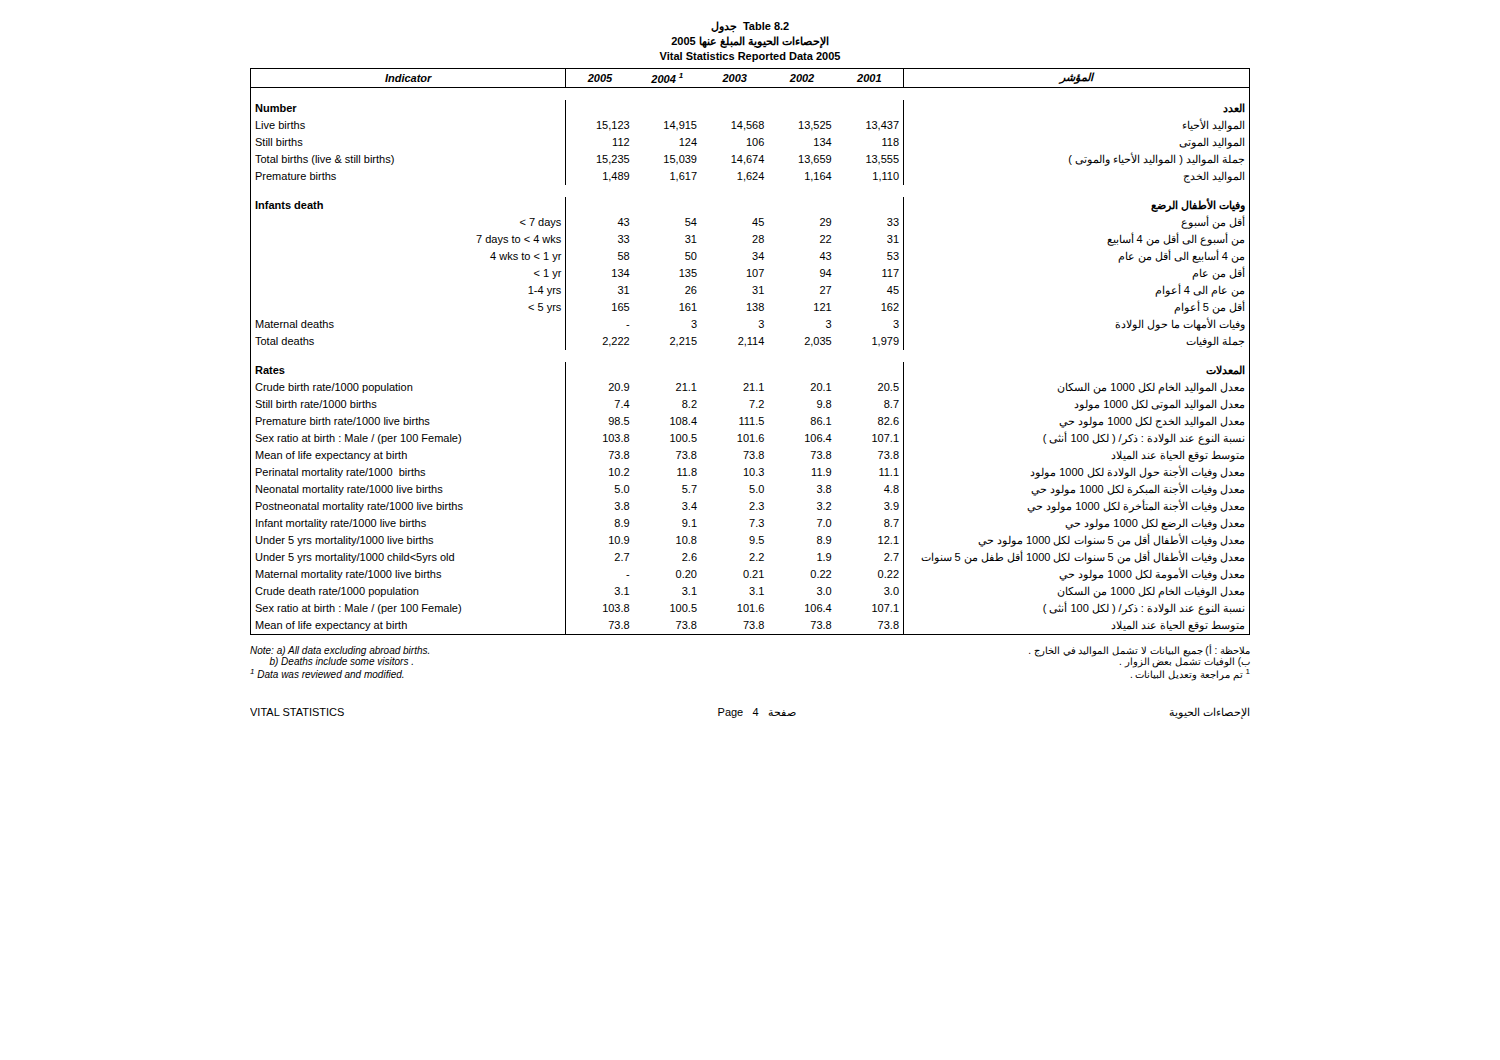جدول Table 8.2
الإحصاءات الحيوية المبلغ عنها 2005
Vital Statistics Reported Data 2005
| Indicator | 2005 | 2004 1 | 2003 | 2002 | 2001 | المؤشر |
| Number | | | | | | العدد |
| Live births | 15,123 | 14,915 | 14,568 | 13,525 | 13,437 | المواليد الأحياء |
| Still births | 112 | 124 | 106 | 134 | 118 | المواليد الموتى |
| Total births (live & still births) | 15,235 | 15,039 | 14,674 | 13,659 | 13,555 | جملة المواليد ( المواليد الأحياء والموتى ) |
| Premature births | 1,489 | 1,617 | 1,624 | 1,164 | 1,110 | المواليد الخدج |
| Infants death | | | | | | وفيات الأطفال الرضع |
| < 7 days | 43 | 54 | 45 | 29 | 33 | أقل من أسبوع |
| 7 days to < 4 wks | 33 | 31 | 28 | 22 | 31 | من أسبوع الى أقل من 4 أسابيع |
| 4 wks to < 1 yr | 58 | 50 | 34 | 43 | 53 | من 4 أسابيع الى أقل من عام |
| < 1 yr | 134 | 135 | 107 | 94 | 117 | أقل من عام |
| 1-4 yrs | 31 | 26 | 31 | 27 | 45 | من عام الى 4 أعوام |
| < 5 yrs | 165 | 161 | 138 | 121 | 162 | أقل من 5 أعوام |
| Maternal deaths | - | 3 | 3 | 3 | 3 | وفيات الأمهات ما حول الولادة |
| Total deaths | 2,222 | 2,215 | 2,114 | 2,035 | 1,979 | جملة الوفيات |
| Rates | | | | | | المعدلات |
| Crude birth rate/1000 population | 20.9 | 21.1 | 21.1 | 20.1 | 20.5 | معدل المواليد الخام لكل 1000 من السكان |
| Still birth rate/1000 births | 7.4 | 8.2 | 7.2 | 9.8 | 8.7 | معدل المواليد الموتى لكل 1000 مولود |
| Premature birth rate/1000 live births | 98.5 | 108.4 | 111.5 | 86.1 | 82.6 | معدل المواليد الخدج لكل 1000 مولود حي |
| Sex ratio at birth : Male / (per 100 Female) | 103.8 | 100.5 | 101.6 | 106.4 | 107.1 | نسبة النوع عند الولادة : ذكر/ ( لكل 100 أنثى ) |
| Mean of life expectancy at birth | 73.8 | 73.8 | 73.8 | 73.8 | 73.8 | متوسط توقع الحياة عند الميلاد |
| Perinatal mortality rate/1000 births | 10.2 | 11.8 | 10.3 | 11.9 | 11.1 | معدل وفيات الأجنة حول الولادة لكل 1000 مولود |
| Neonatal mortality rate/1000 live births | 5.0 | 5.7 | 5.0 | 3.8 | 4.8 | معدل وفيات الأجنة المبكرة لكل 1000 مولود حي |
| Postneonatal mortality rate/1000 live births | 3.8 | 3.4 | 2.3 | 3.2 | 3.9 | معدل وفيات الأجنة المتأخرة لكل 1000 مولود حي |
| Infant mortality rate/1000 live births | 8.9 | 9.1 | 7.3 | 7.0 | 8.7 | معدل وفيات الرضع لكل 1000 مولود حي |
| Under 5 yrs mortality/1000 live births | 10.9 | 10.8 | 9.5 | 8.9 | 12.1 | معدل وفيات الأطفال أقل من 5 سنوات لكل 1000 مولود حي |
| Under 5 yrs mortality/1000 child<5yrs old | 2.7 | 2.6 | 2.2 | 1.9 | 2.7 | معدل وفيات الأطفال أقل من 5 سنوات لكل 1000 أقل طفل من 5 سنوات |
| Maternal mortality rate/1000 live births | - | 0.20 | 0.21 | 0.22 | 0.22 | معدل وفيات الأمومة لكل 1000 مولود حي |
| Crude death rate/1000 population | 3.1 | 3.1 | 3.1 | 3.0 | 3.0 | معدل الوفيات الخام لكل 1000 من السكان |
| Sex ratio at birth : Male / (per 100 Female) | 103.8 | 100.5 | 101.6 | 106.4 | 107.1 | نسبة النوع عند الولادة : ذكر/ ( لكل 100 أنثى ) |
| Mean of life expectancy at birth | 73.8 | 73.8 | 73.8 | 73.8 | 73.8 | متوسط توقع الحياة عند الميلاد |
ملاحظة : أ) جميع البيانات لا تشمل المواليد في الخارج . Note: a) All data excluding abroad births.
ب) الوفيات تشمل بعض الزوار . b) Deaths include some visitors .
1 تم مراجعة وتعديل البيانات .1 Data was reviewed and modified.
VITAL STATISTICS
الإحصاءات الحيوية
Page 4 صفحة